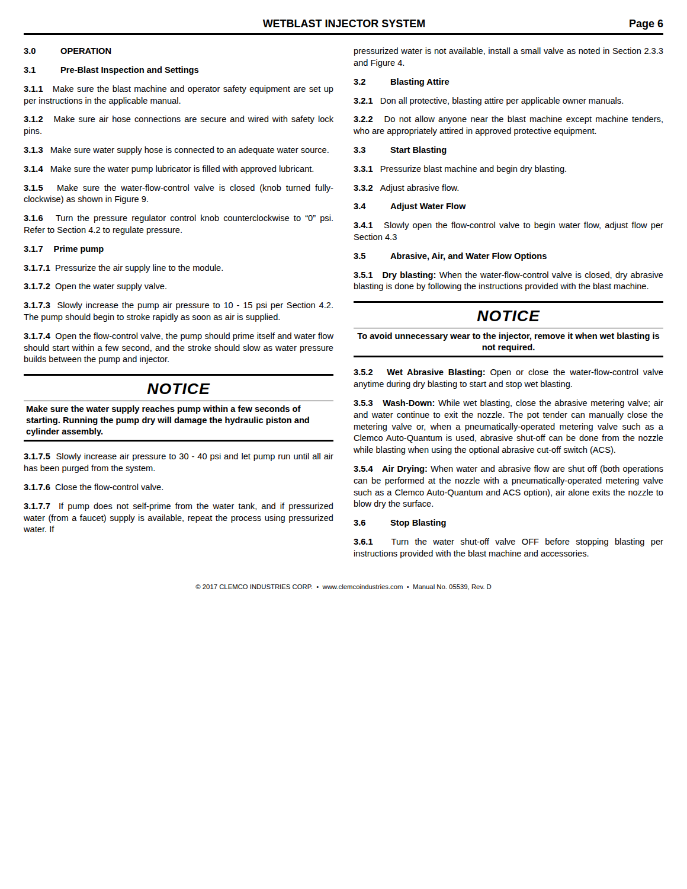WETBLAST INJECTOR SYSTEM
Page 6
3.0 OPERATION
3.1 Pre-Blast Inspection and Settings
3.1.1 Make sure the blast machine and operator safety equipment are set up per instructions in the applicable manual.
3.1.2 Make sure air hose connections are secure and wired with safety lock pins.
3.1.3 Make sure water supply hose is connected to an adequate water source.
3.1.4 Make sure the water pump lubricator is filled with approved lubricant.
3.1.5 Make sure the water-flow-control valve is closed (knob turned fully-clockwise) as shown in Figure 9.
3.1.6 Turn the pressure regulator control knob counterclockwise to “0” psi. Refer to Section 4.2 to regulate pressure.
3.1.7 Prime pump
3.1.7.1 Pressurize the air supply line to the module.
3.1.7.2 Open the water supply valve.
3.1.7.3 Slowly increase the pump air pressure to 10 - 15 psi per Section 4.2. The pump should begin to stroke rapidly as soon as air is supplied.
3.1.7.4 Open the flow-control valve, the pump should prime itself and water flow should start within a few second, and the stroke should slow as water pressure builds between the pump and injector.
NOTICE
Make sure the water supply reaches pump within a few seconds of starting. Running the pump dry will damage the hydraulic piston and cylinder assembly.
3.1.7.5 Slowly increase air pressure to 30 - 40 psi and let pump run until all air has been purged from the system.
3.1.7.6 Close the flow-control valve.
3.1.7.7 If pump does not self-prime from the water tank, and if pressurized water (from a faucet) supply is available, repeat the process using pressurized water. If
pressurized water is not available, install a small valve as noted in Section 2.3.3 and Figure 4.
3.2 Blasting Attire
3.2.1 Don all protective, blasting attire per applicable owner manuals.
3.2.2 Do not allow anyone near the blast machine except machine tenders, who are appropriately attired in approved protective equipment.
3.3 Start Blasting
3.3.1 Pressurize blast machine and begin dry blasting.
3.3.2 Adjust abrasive flow.
3.4 Adjust Water Flow
3.4.1 Slowly open the flow-control valve to begin water flow, adjust flow per Section 4.3
3.5 Abrasive, Air, and Water Flow Options
3.5.1 Dry blasting: When the water-flow-control valve is closed, dry abrasive blasting is done by following the instructions provided with the blast machine.
NOTICE
To avoid unnecessary wear to the injector, remove it when wet blasting is not required.
3.5.2 Wet Abrasive Blasting: Open or close the water-flow-control valve anytime during dry blasting to start and stop wet blasting.
3.5.3 Wash-Down: While wet blasting, close the abrasive metering valve; air and water continue to exit the nozzle. The pot tender can manually close the metering valve or, when a pneumatically-operated metering valve such as a Clemco Auto-Quantum is used, abrasive shut-off can be done from the nozzle while blasting when using the optional abrasive cut-off switch (ACS).
3.5.4 Air Drying: When water and abrasive flow are shut off (both operations can be performed at the nozzle with a pneumatically-operated metering valve such as a Clemco Auto-Quantum and ACS option), air alone exits the nozzle to blow dry the surface.
3.6 Stop Blasting
3.6.1 Turn the water shut-off valve OFF before stopping blasting per instructions provided with the blast machine and accessories.
© 2017 CLEMCO INDUSTRIES CORP. • www.clemcoindustries.com • Manual No. 05539, Rev. D